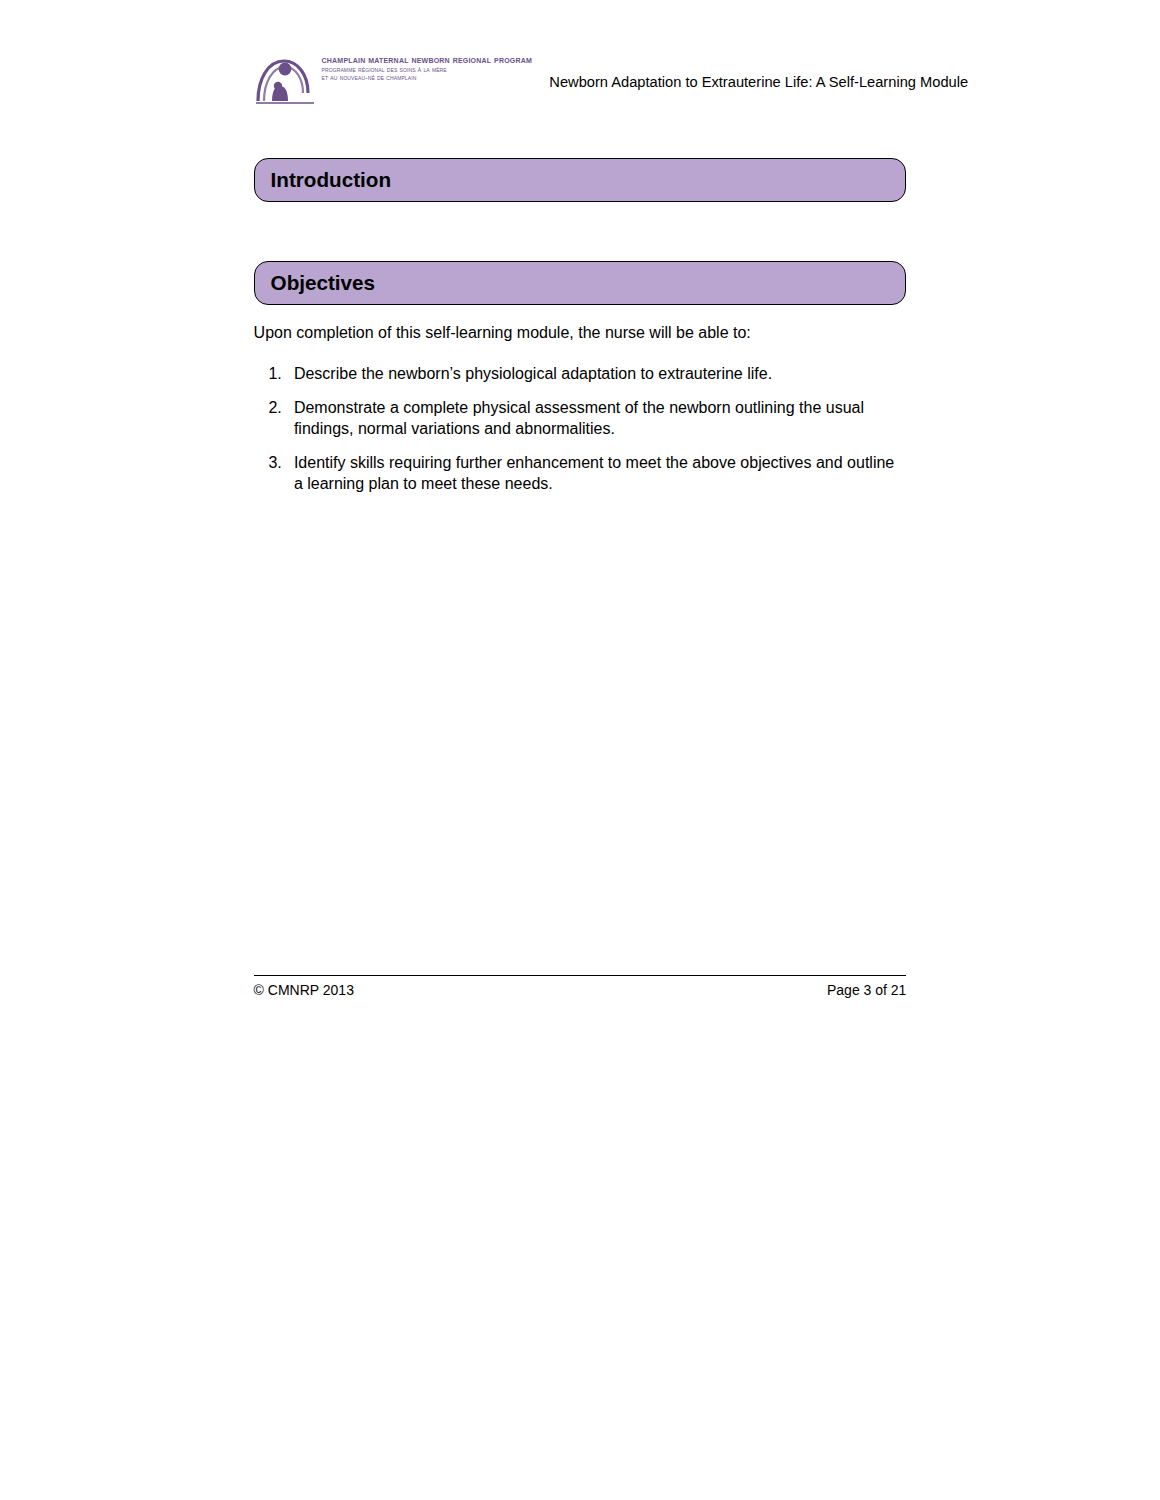Champlain Maternal Newborn Regional Program
Programme régional des soins à la mère
et au nouveau-né de Champlain
Newborn Adaptation to Extrauterine Life: A Self-Learning Module
Introduction
Objectives
Upon completion of this self-learning module, the nurse will be able to:
Describe the newborn’s physiological adaptation to extrauterine life.
Demonstrate a complete physical assessment of the newborn outlining the usual findings, normal variations and abnormalities.
Identify skills requiring further enhancement to meet the above objectives and outline a learning plan to meet these needs.
© CMNRP 2013 Page 3 of 21